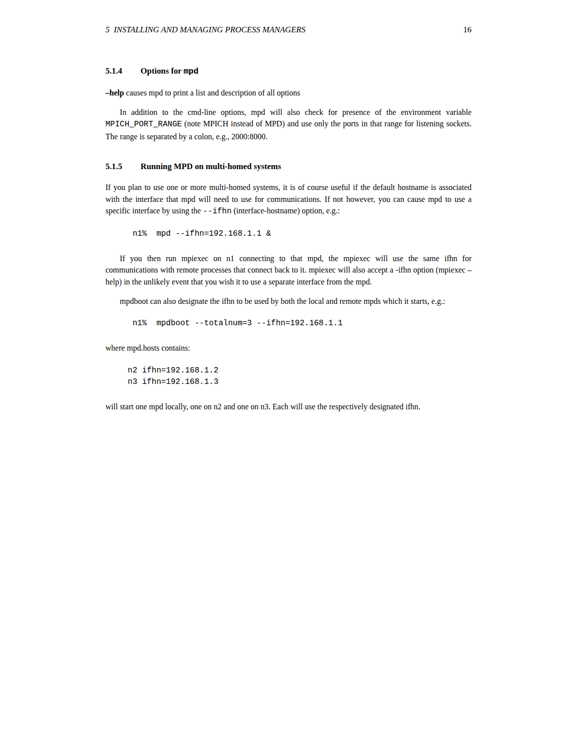5 INSTALLING AND MANAGING PROCESS MANAGERS 16
5.1.4 Options for mpd
–help causes mpd to print a list and description of all options
In addition to the cmd-line options, mpd will also check for presence of the environment variable MPICH_PORT_RANGE (note MPICH instead of MPD) and use only the ports in that range for listening sockets. The range is separated by a colon, e.g., 2000:8000.
5.1.5 Running MPD on multi-homed systems
If you plan to use one or more multi-homed systems, it is of course useful if the default hostname is associated with the interface that mpd will need to use for communications. If not however, you can cause mpd to use a specific interface by using the --ifhn (interface-hostname) option, e.g.:
  n1%  mpd --ifhn=192.168.1.1 &
If you then run mpiexec on n1 connecting to that mpd, the mpiexec will use the same ifhn for communications with remote processes that connect back to it. mpiexec will also accept a -ifhn option (mpiexec –help) in the unlikely event that you wish it to use a separate interface from the mpd.
mpdboot can also designate the ifhn to be used by both the local and remote mpds which it starts, e.g.:
  n1%  mpdboot --totalnum=3 --ifhn=192.168.1.1
where mpd.hosts contains:
 n2 ifhn=192.168.1.2
 n3 ifhn=192.168.1.3
will start one mpd locally, one on n2 and one on n3. Each will use the respectively designated ifhn.